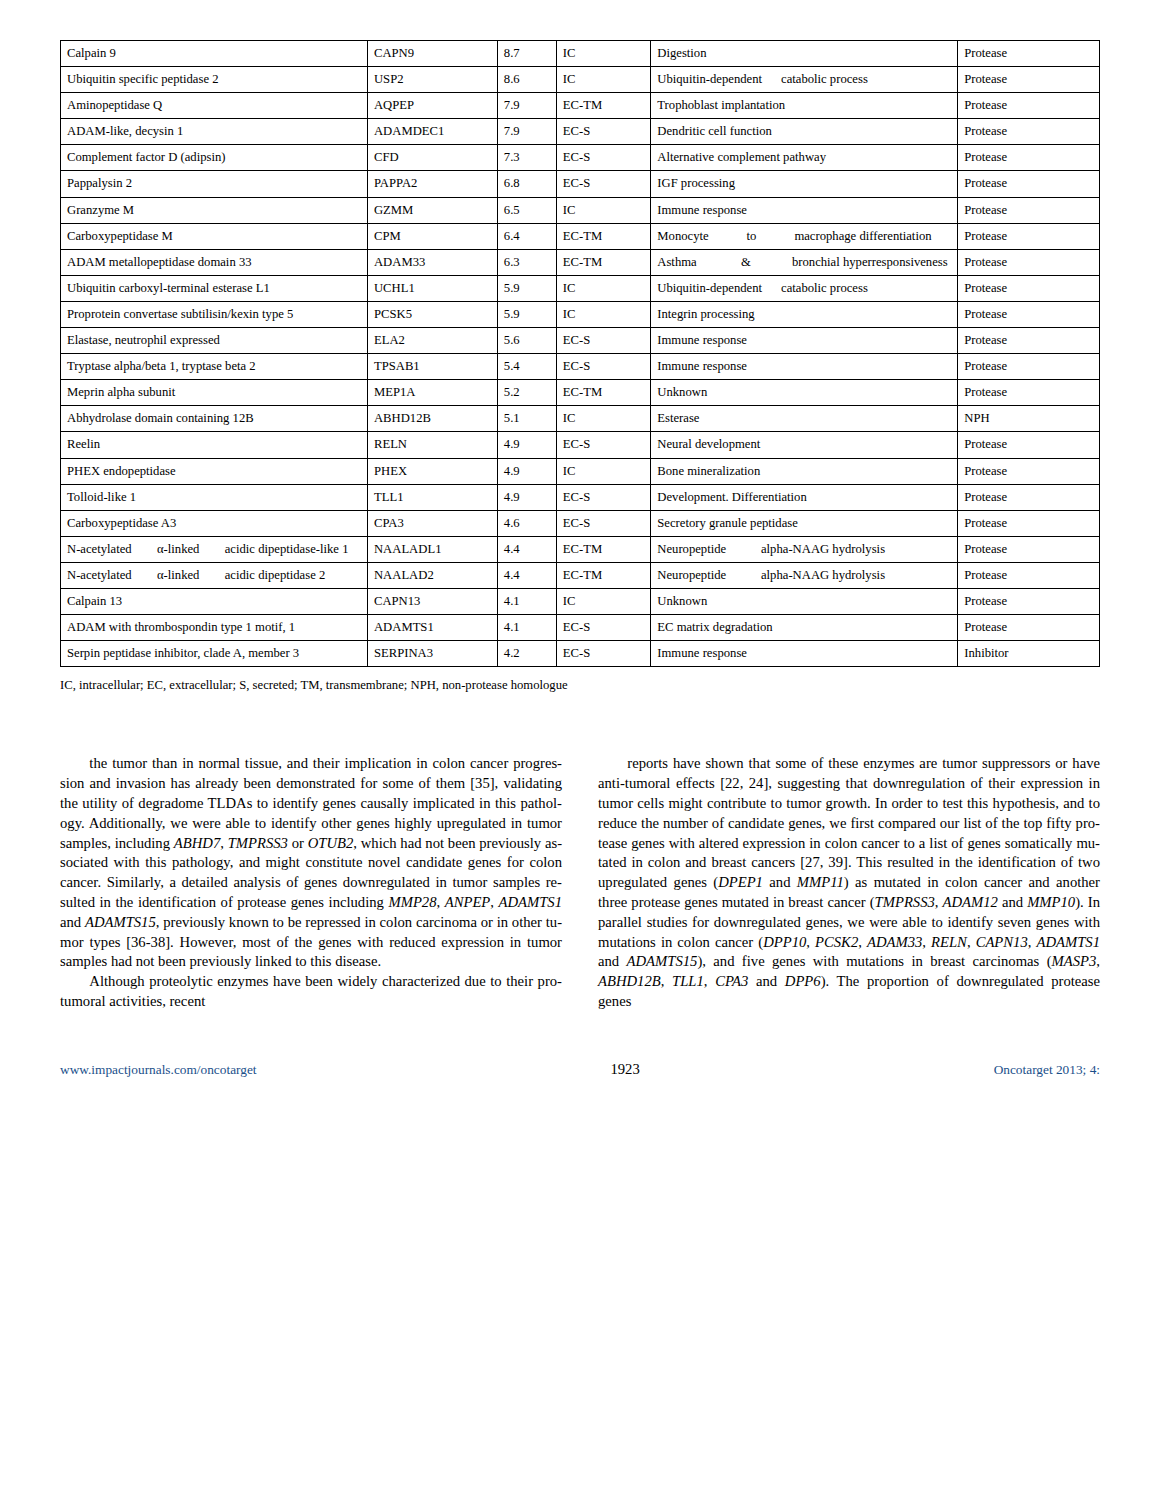| Calpain 9 | CAPN9 | 8.7 | IC | Digestion | Protease |
| Ubiquitin specific peptidase 2 | USP2 | 8.6 | IC | Ubiquitin-dependent catabolic process | Protease |
| Aminopeptidase Q | AQPEP | 7.9 | EC-TM | Trophoblast implantation | Protease |
| ADAM-like, decysin 1 | ADAMDEC1 | 7.9 | EC-S | Dendritic cell function | Protease |
| Complement factor D (adipsin) | CFD | 7.3 | EC-S | Alternative complement pathway | Protease |
| Pappalysin 2 | PAPPA2 | 6.8 | EC-S | IGF processing | Protease |
| Granzyme M | GZMM | 6.5 | IC | Immune response | Protease |
| Carboxypeptidase M | CPM | 6.4 | EC-TM | Monocyte to macrophage differentiation | Protease |
| ADAM metallopeptidase domain 33 | ADAM33 | 6.3 | EC-TM | Asthma & bronchial hyperresponsiveness | Protease |
| Ubiquitin carboxyl-terminal esterase L1 | UCHL1 | 5.9 | IC | Ubiquitin-dependent catabolic process | Protease |
| Proprotein convertase subtilisin/kexin type 5 | PCSK5 | 5.9 | IC | Integrin processing | Protease |
| Elastase, neutrophil expressed | ELA2 | 5.6 | EC-S | Immune response | Protease |
| Tryptase alpha/beta 1, tryptase beta 2 | TPSAB1 | 5.4 | EC-S | Immune response | Protease |
| Meprin alpha subunit | MEP1A | 5.2 | EC-TM | Unknown | Protease |
| Abhydrolase domain containing 12B | ABHD12B | 5.1 | IC | Esterase | NPH |
| Reelin | RELN | 4.9 | EC-S | Neural development | Protease |
| PHEX endopeptidase | PHEX | 4.9 | IC | Bone mineralization | Protease |
| Tolloid-like 1 | TLL1 | 4.9 | EC-S | Development. Differentiation | Protease |
| Carboxypeptidase A3 | CPA3 | 4.6 | EC-S | Secretory granule peptidase | Protease |
| N-acetylated α-linked acidic dipeptidase-like 1 | NAALADL1 | 4.4 | EC-TM | Neuropeptide alpha-NAAG hydrolysis | Protease |
| N-acetylated α-linked acidic dipeptidase 2 | NAALAD2 | 4.4 | EC-TM | Neuropeptide alpha-NAAG hydrolysis | Protease |
| Calpain 13 | CAPN13 | 4.1 | IC | Unknown | Protease |
| ADAM with thrombospondin type 1 motif, 1 | ADAMTS1 | 4.1 | EC-S | EC matrix degradation | Protease |
| Serpin peptidase inhibitor, clade A, member 3 | SERPINA3 | 4.2 | EC-S | Immune response | Inhibitor |
IC, intracellular; EC, extracellular; S, secreted; TM, transmembrane; NPH, non-protease homologue
the tumor than in normal tissue, and their implication in colon cancer progression and invasion has already been demonstrated for some of them [35], validating the utility of degradome TLDAs to identify genes causally implicated in this pathology. Additionally, we were able to identify other genes highly upregulated in tumor samples, including ABHD7, TMPRSS3 or OTUB2, which had not been previously associated with this pathology, and might constitute novel candidate genes for colon cancer. Similarly, a detailed analysis of genes downregulated in tumor samples resulted in the identification of protease genes including MMP28, ANPEP, ADAMTS1 and ADAMTS15, previously known to be repressed in colon carcinoma or in other tumor types [36-38]. However, most of the genes with reduced expression in tumor samples had not been previously linked to this disease.
Although proteolytic enzymes have been widely characterized due to their pro-tumoral activities, recent
reports have shown that some of these enzymes are tumor suppressors or have anti-tumoral effects [22, 24], suggesting that downregulation of their expression in tumor cells might contribute to tumor growth. In order to test this hypothesis, and to reduce the number of candidate genes, we first compared our list of the top fifty protease genes with altered expression in colon cancer to a list of genes somatically mutated in colon and breast cancers [27, 39]. This resulted in the identification of two upregulated genes (DPEP1 and MMP11) as mutated in colon cancer and another three protease genes mutated in breast cancer (TMPRSS3, ADAM12 and MMP10). In parallel studies for downregulated genes, we were able to identify seven genes with mutations in colon cancer (DPP10, PCSK2, ADAM33, RELN, CAPN13, ADAMTS1 and ADAMTS15), and five genes with mutations in breast carcinomas (MASP3, ABHD12B, TLL1, CPA3 and DPP6). The proportion of downregulated protease genes
www.impactjournals.com/oncotarget 1923 Oncotarget 2013; 4: